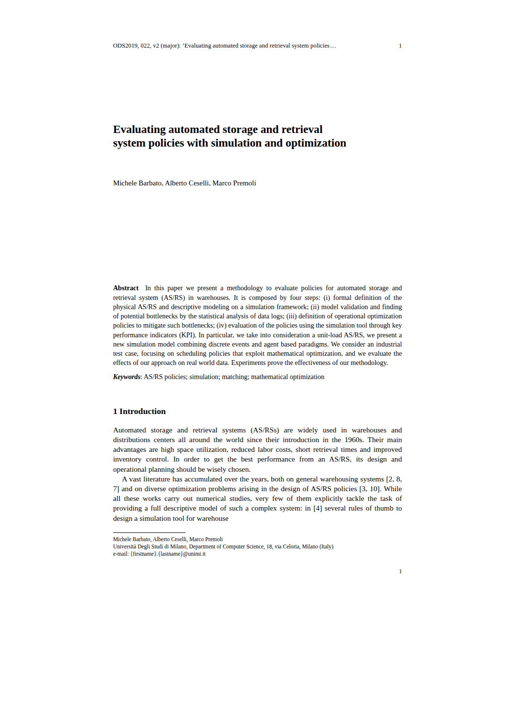ODS2019, 022, v2 (major): ’Evaluating automated storage and retrieval system policies . . . 1
Evaluating automated storage and retrieval
system policies with simulation and optimization
Michele Barbato, Alberto Ceselli, Marco Premoli
Abstract In this paper we present a methodology to evaluate policies for automated storage and retrieval system (AS/RS) in warehouses. It is composed by four steps: (i) formal definition of the physical AS/RS and descriptive modeling on a simulation framework; (ii) model validation and finding of potential bottlenecks by the statistical analysis of data logs; (iii) definition of operational optimization policies to mitigate such bottlenecks; (iv) evaluation of the policies using the simulation tool through key performance indicators (KPI). In particular, we take into consideration a unit-load AS/RS, we present a new simulation model combining discrete events and agent based paradigms. We consider an industrial test case, focusing on scheduling policies that exploit mathematical optimization, and we evaluate the effects of our approach on real world data. Experiments prove the effectiveness of our methodology.
Keywords: AS/RS policies; simulation; matching; mathematical optimization
1 Introduction
Automated storage and retrieval systems (AS/RSs) are widely used in warehouses and distributions centers all around the world since their introduction in the 1960s. Their main advantages are high space utilization, reduced labor costs, short retrieval times and improved inventory control. In order to get the best performance from an AS/RS, its design and operational planning should be wisely chosen.
A vast literature has accumulated over the years, both on general warehousing systems [2, 8, 7] and on diverse optimization problems arising in the design of AS/RS policies [3, 10]. While all these works carry out numerical studies, very few of them explicitly tackle the task of providing a full descriptive model of such a complex system: in [4] several rules of thumb to design a simulation tool for warehouse
Michele Barbato, Alberto Ceselli, Marco Premoli
Università Degli Studi di Milano, Department of Computer Science, 18, via Celoria, Milano (Italy)
e-mail: {firstname}.{lastname}@unimi.it
1